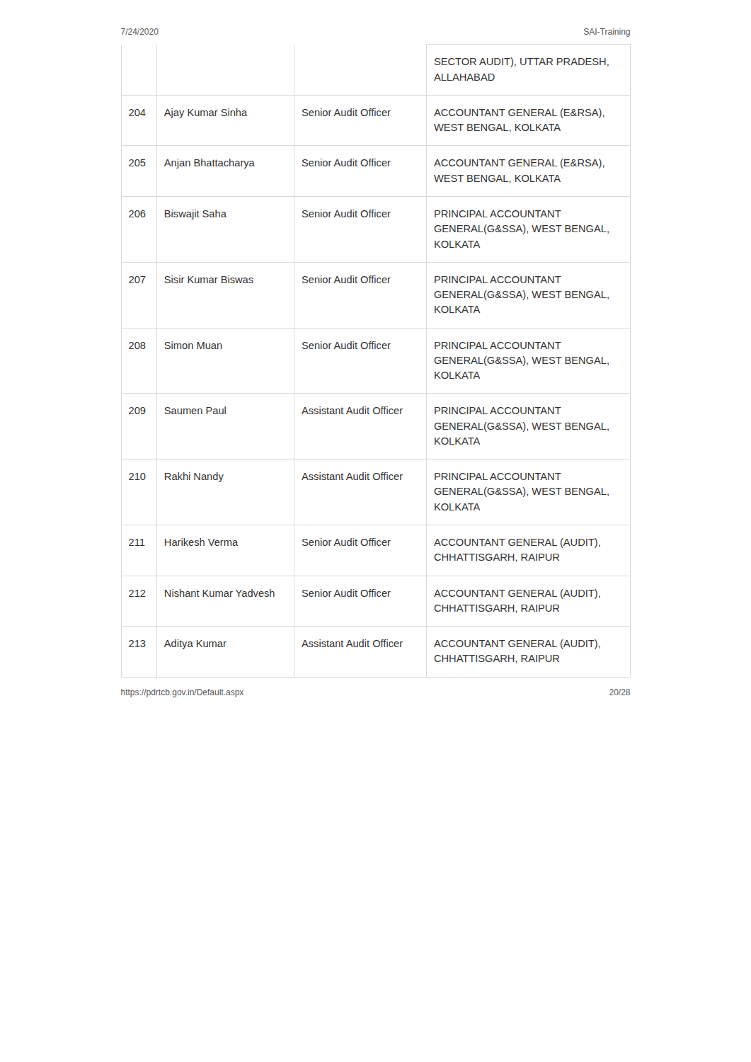7/24/2020 SAI-Training
| | | | SECTOR AUDIT), UTTAR PRADESH, ALLAHABAD |
| 204 | Ajay Kumar Sinha | Senior Audit Officer | ACCOUNTANT GENERAL (E&RSA), WEST BENGAL, KOLKATA |
| 205 | Anjan Bhattacharya | Senior Audit Officer | ACCOUNTANT GENERAL (E&RSA), WEST BENGAL, KOLKATA |
| 206 | Biswajit Saha | Senior Audit Officer | PRINCIPAL ACCOUNTANT GENERAL(G&SSA), WEST BENGAL, KOLKATA |
| 207 | Sisir Kumar Biswas | Senior Audit Officer | PRINCIPAL ACCOUNTANT GENERAL(G&SSA), WEST BENGAL, KOLKATA |
| 208 | Simon Muan | Senior Audit Officer | PRINCIPAL ACCOUNTANT GENERAL(G&SSA), WEST BENGAL, KOLKATA |
| 209 | Saumen Paul | Assistant Audit Officer | PRINCIPAL ACCOUNTANT GENERAL(G&SSA), WEST BENGAL, KOLKATA |
| 210 | Rakhi Nandy | Assistant Audit Officer | PRINCIPAL ACCOUNTANT GENERAL(G&SSA), WEST BENGAL, KOLKATA |
| 211 | Harikesh Verma | Senior Audit Officer | ACCOUNTANT GENERAL (AUDIT), CHHATTISGARH, RAIPUR |
| 212 | Nishant Kumar Yadvesh | Senior Audit Officer | ACCOUNTANT GENERAL (AUDIT), CHHATTISGARH, RAIPUR |
| 213 | Aditya Kumar | Assistant Audit Officer | ACCOUNTANT GENERAL (AUDIT), CHHATTISGARH, RAIPUR |
https://pdrtcb.gov.in/Default.aspx 20/28